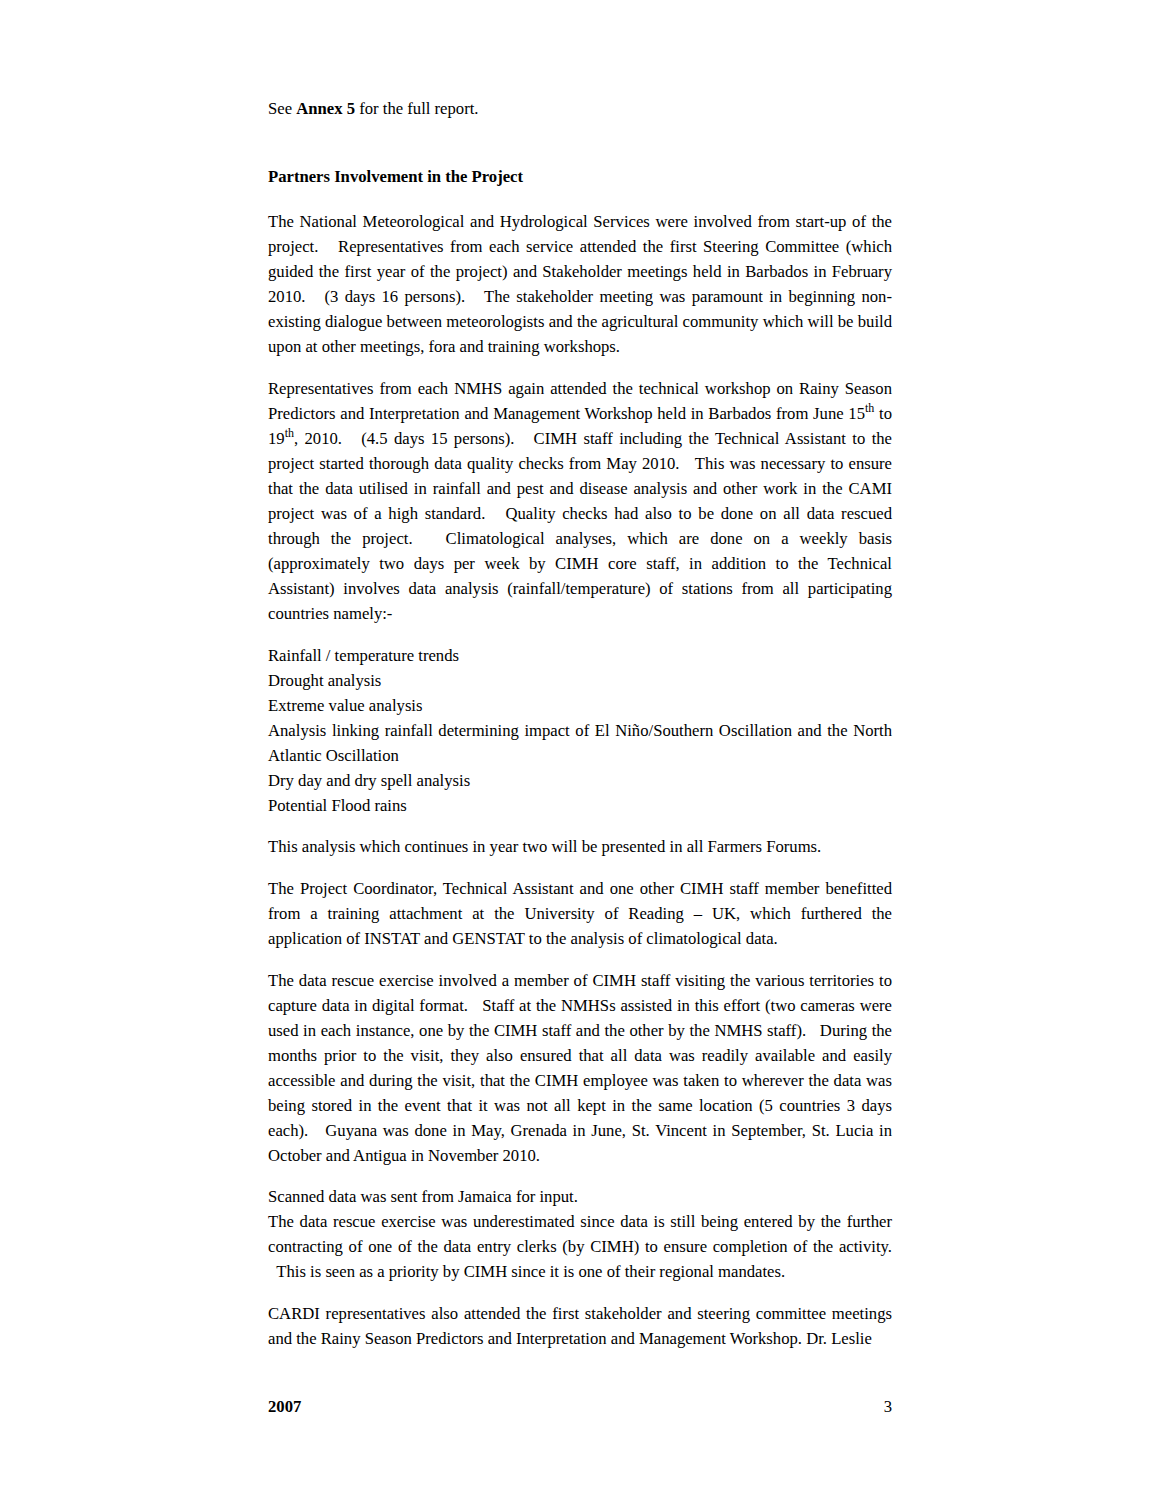See Annex 5 for the full report.
Partners Involvement in the Project
The National Meteorological and Hydrological Services were involved from start-up of the project. Representatives from each service attended the first Steering Committee (which guided the first year of the project) and Stakeholder meetings held in Barbados in February 2010. (3 days 16 persons). The stakeholder meeting was paramount in beginning non-existing dialogue between meteorologists and the agricultural community which will be build upon at other meetings, fora and training workshops.
Representatives from each NMHS again attended the technical workshop on Rainy Season Predictors and Interpretation and Management Workshop held in Barbados from June 15th to 19th, 2010. (4.5 days 15 persons). CIMH staff including the Technical Assistant to the project started thorough data quality checks from May 2010. This was necessary to ensure that the data utilised in rainfall and pest and disease analysis and other work in the CAMI project was of a high standard. Quality checks had also to be done on all data rescued through the project. Climatological analyses, which are done on a weekly basis (approximately two days per week by CIMH core staff, in addition to the Technical Assistant) involves data analysis (rainfall/temperature) of stations from all participating countries namely:-
Rainfall / temperature trends
Drought analysis
Extreme value analysis
Analysis linking rainfall determining impact of El Niño/Southern Oscillation and the North Atlantic Oscillation
Dry day and dry spell analysis
Potential Flood rains
This analysis which continues in year two will be presented in all Farmers Forums.
The Project Coordinator, Technical Assistant and one other CIMH staff member benefitted from a training attachment at the University of Reading – UK, which furthered the application of INSTAT and GENSTAT to the analysis of climatological data.
The data rescue exercise involved a member of CIMH staff visiting the various territories to capture data in digital format. Staff at the NMHSs assisted in this effort (two cameras were used in each instance, one by the CIMH staff and the other by the NMHS staff). During the months prior to the visit, they also ensured that all data was readily available and easily accessible and during the visit, that the CIMH employee was taken to wherever the data was being stored in the event that it was not all kept in the same location (5 countries 3 days each). Guyana was done in May, Grenada in June, St. Vincent in September, St. Lucia in October and Antigua in November 2010.
Scanned data was sent from Jamaica for input.
The data rescue exercise was underestimated since data is still being entered by the further contracting of one of the data entry clerks (by CIMH) to ensure completion of the activity. This is seen as a priority by CIMH since it is one of their regional mandates.
CARDI representatives also attended the first stakeholder and steering committee meetings and the Rainy Season Predictors and Interpretation and Management Workshop. Dr. Leslie
2007 3